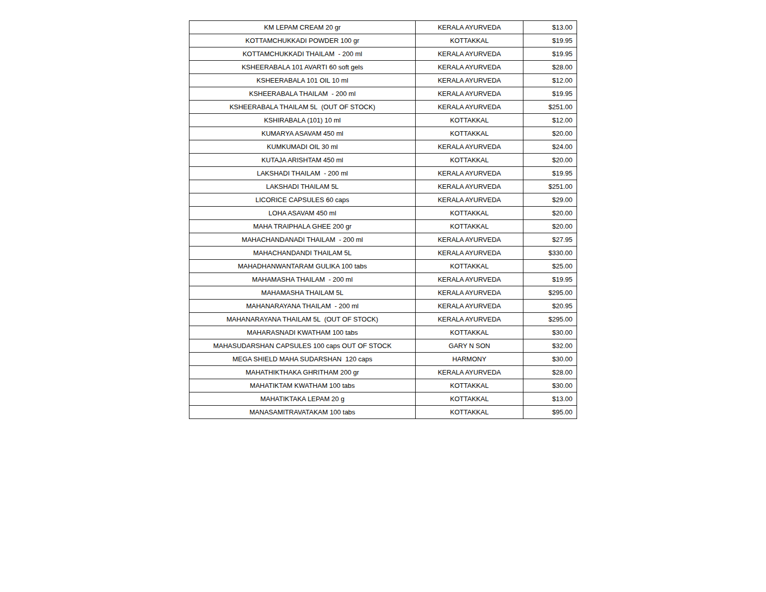| KM LEPAM CREAM 20 gr | KERALA AYURVEDA | $13.00 |
| KOTTAMCHUKKADI POWDER 100 gr | KOTTAKKAL | $19.95 |
| KOTTAMCHUKKADI THAILAM - 200 ml | KERALA AYURVEDA | $19.95 |
| KSHEERABALA 101 AVARTI 60 soft gels | KERALA AYURVEDA | $28.00 |
| KSHEERABALA 101 OIL 10 ml | KERALA AYURVEDA | $12.00 |
| KSHEERABALA THAILAM - 200 ml | KERALA AYURVEDA | $19.95 |
| KSHEERABALA THAILAM 5L (OUT OF STOCK) | KERALA AYURVEDA | $251.00 |
| KSHIRABALA (101) 10 ml | KOTTAKKAL | $12.00 |
| KUMARYA ASAVAM 450 ml | KOTTAKKAL | $20.00 |
| KUMKUMADI OIL 30 ml | KERALA AYURVEDA | $24.00 |
| KUTAJA ARISHTAM 450 ml | KOTTAKKAL | $20.00 |
| LAKSHADI THAILAM - 200 ml | KERALA AYURVEDA | $19.95 |
| LAKSHADI THAILAM 5L | KERALA AYURVEDA | $251.00 |
| LICORICE CAPSULES 60 caps | KERALA AYURVEDA | $29.00 |
| LOHA ASAVAM 450 ml | KOTTAKKAL | $20.00 |
| MAHA TRAIPHALA GHEE 200 gr | KOTTAKKAL | $20.00 |
| MAHACHANDANADI THAILAM - 200 ml | KERALA AYURVEDA | $27.95 |
| MAHACHANDANDI THAILAM 5L | KERALA AYURVEDA | $330.00 |
| MAHADHANWANTARAM GULIKA 100 tabs | KOTTAKKAL | $25.00 |
| MAHAMASHA THAILAM - 200 ml | KERALA AYURVEDA | $19.95 |
| MAHAMASHA THAILAM 5L | KERALA AYURVEDA | $295.00 |
| MAHANARAYANA THAILAM - 200 ml | KERALA AYURVEDA | $20.95 |
| MAHANARAYANA THAILAM 5L (OUT OF STOCK) | KERALA AYURVEDA | $295.00 |
| MAHARASNADI KWATHAM 100 tabs | KOTTAKKAL | $30.00 |
| MAHASUDARSHAN CAPSULES 100 caps OUT OF STOCK | GARY N SON | $32.00 |
| MEGA SHIELD MAHA SUDARSHAN 120 caps | HARMONY | $30.00 |
| MAHATHIKTHAKA GHRITHAM 200 gr | KERALA AYURVEDA | $28.00 |
| MAHATIKTAM KWATHAM 100 tabs | KOTTAKKAL | $30.00 |
| MAHATIKTAKA LEPAM 20 g | KOTTAKKAL | $13.00 |
| MANASAMITRAVATAKAM 100 tabs | KOTTAKKAL | $95.00 |